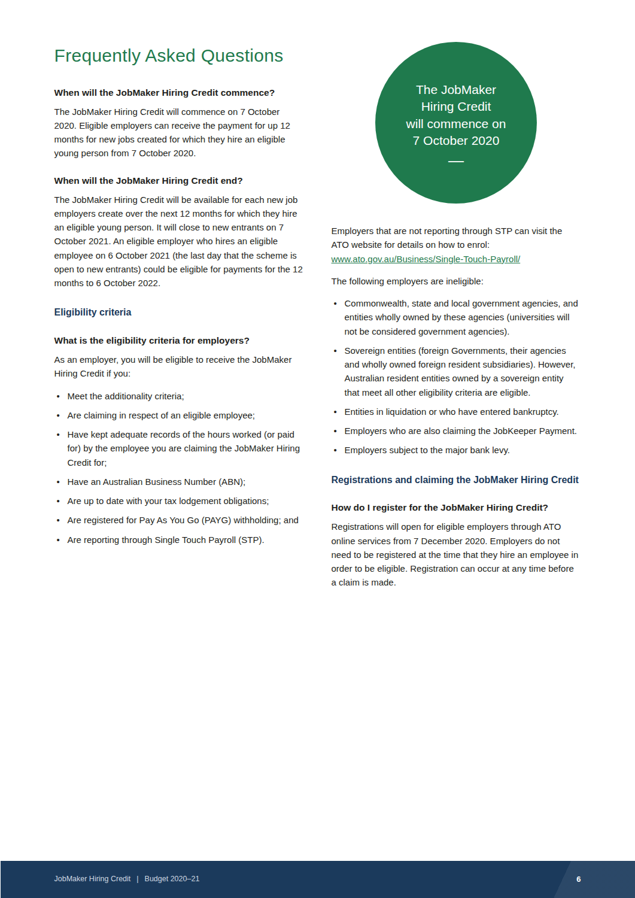Frequently Asked Questions
When will the JobMaker Hiring Credit commence?
The JobMaker Hiring Credit will commence on 7 October 2020. Eligible employers can receive the payment for up 12 months for new jobs created for which they hire an eligible young person from 7 October 2020.
When will the JobMaker Hiring Credit end?
The JobMaker Hiring Credit will be available for each new job employers create over the next 12 months for which they hire an eligible young person. It will close to new entrants on 7 October 2021. An eligible employer who hires an eligible employee on 6 October 2021 (the last day that the scheme is open to new entrants) could be eligible for payments for the 12 months to 6 October 2022.
Eligibility criteria
What is the eligibility criteria for employers?
As an employer, you will be eligible to receive the JobMaker Hiring Credit if you:
Meet the additionality criteria;
Are claiming in respect of an eligible employee;
Have kept adequate records of the hours worked (or paid for) by the employee you are claiming the JobMaker Hiring Credit for;
Have an Australian Business Number (ABN);
Are up to date with your tax lodgement obligations;
Are registered for Pay As You Go (PAYG) withholding; and
Are reporting through Single Touch Payroll (STP).
The JobMaker
Hiring Credit
will commence on
7 October 2020
—
Employers that are not reporting through STP can visit the ATO website for details on how to enrol:
www.ato.gov.au/Business/Single-Touch-Payroll/
The following employers are ineligible:
Commonwealth, state and local government agencies, and entities wholly owned by these agencies (universities will not be considered government agencies).
Sovereign entities (foreign Governments, their agencies and wholly owned foreign resident subsidiaries). However, Australian resident entities owned by a sovereign entity that meet all other eligibility criteria are eligible.
Entities in liquidation or who have entered bankruptcy.
Employers who are also claiming the JobKeeper Payment.
Employers subject to the major bank levy.
Registrations and claiming the JobMaker Hiring Credit
How do I register for the JobMaker Hiring Credit?
Registrations will open for eligible employers through ATO online services from 7 December 2020. Employers do not need to be registered at the time that they hire an employee in order to be eligible. Registration can occur at any time before a claim is made.
JobMaker Hiring Credit|Budget 2020–21 6